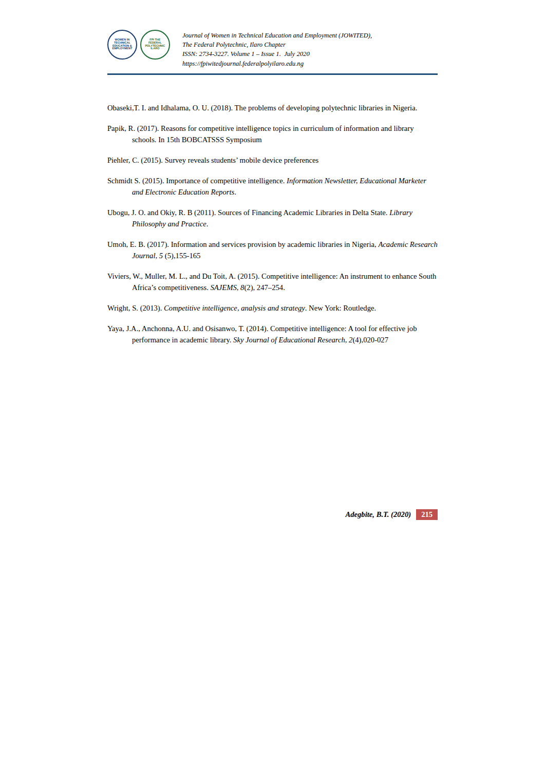WOMEN IN TECHNICAL EDUCATION & EMPLOYMENT
FPI THE FEDERAL POLYTECHNIC ILARO
Journal of Women in Technical Education and Employment (JOWITED), The Federal Polytechnic, Ilaro Chapter ISSN: 2734-3227. Volume 1 – Issue 1. July 2020 https://fpiwitedjournal.federalpolyilaro.edu.ng
Obaseki,T. I. and Idhalama, O. U. (2018). The problems of developing polytechnic libraries in Nigeria.
Papik, R. (2017). Reasons for competitive intelligence topics in curriculum of information and library schools. In 15th BOBCATSSS Symposium
Piehler, C. (2015). Survey reveals students’ mobile device preferences
Schmidt S. (2015). Importance of competitive intelligence. Information Newsletter, Educational Marketer and Electronic Education Reports.
Ubogu, J. O. and Okiy, R. B (2011). Sources of Financing Academic Libraries in Delta State. Library Philosophy and Practice.
Umoh, E. B. (2017). Information and services provision by academic libraries in Nigeria, Academic Research Journal, 5 (5),155-165
Viviers, W., Muller, M. L., and Du Toit, A. (2015). Competitive intelligence: An instrument to enhance South Africa’s competitiveness. SAJEMS, 8(2), 247–254.
Wright, S. (2013). Competitive intelligence, analysis and strategy. New York: Routledge.
Yaya, J.A., Anchonna, A.U. and Osisanwo, T. (2014). Competitive intelligence: A tool for effective job performance in academic library. Sky Journal of Educational Research, 2(4),020-027
Adegbite, B.T. (2020)
215